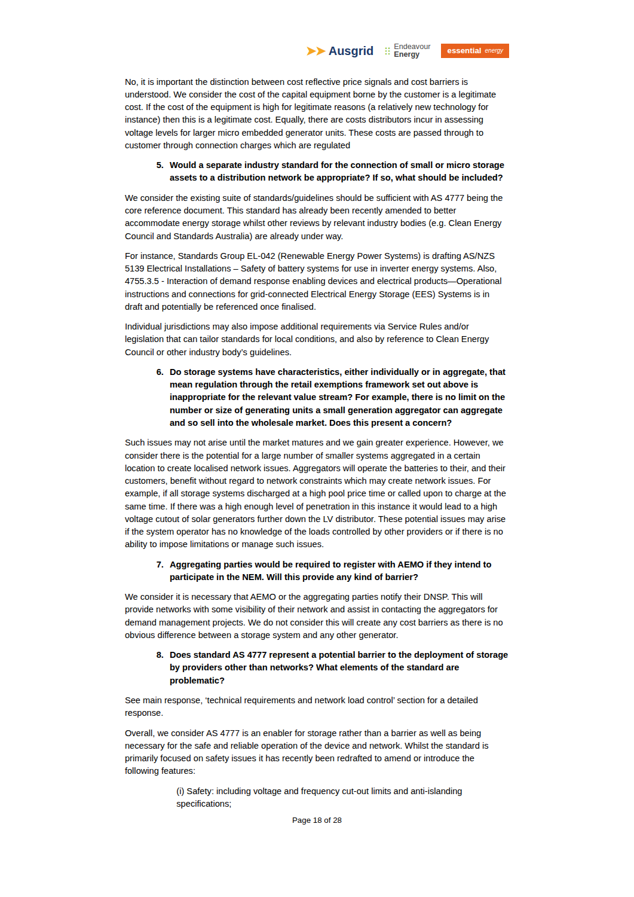➤➤Ausgrid ⁝⁝EndeavourEnergy essentialenergy
No, it is important the distinction between cost reflective price signals and cost barriers is understood. We consider the cost of the capital equipment borne by the customer is a legitimate cost. If the cost of the equipment is high for legitimate reasons (a relatively new technology for instance) then this is a legitimate cost. Equally, there are costs distributors incur in assessing voltage levels for larger micro embedded generator units. These costs are passed through to customer through connection charges which are regulated
5. Would a separate industry standard for the connection of small or micro storage assets to a distribution network be appropriate? If so, what should be included?
We consider the existing suite of standards/guidelines should be sufficient with AS 4777 being the core reference document. This standard has already been recently amended to better accommodate energy storage whilst other reviews by relevant industry bodies (e.g. Clean Energy Council and Standards Australia) are already under way.
For instance, Standards Group EL-042 (Renewable Energy Power Systems) is drafting AS/NZS 5139 Electrical Installations – Safety of battery systems for use in inverter energy systems. Also, 4755.3.5 - Interaction of demand response enabling devices and electrical products—Operational instructions and connections for grid-connected Electrical Energy Storage (EES) Systems is in draft and potentially be referenced once finalised.
Individual jurisdictions may also impose additional requirements via Service Rules and/or legislation that can tailor standards for local conditions, and also by reference to Clean Energy Council or other industry body’s guidelines.
6. Do storage systems have characteristics, either individually or in aggregate, that mean regulation through the retail exemptions framework set out above is inappropriate for the relevant value stream? For example, there is no limit on the number or size of generating units a small generation aggregator can aggregate and so sell into the wholesale market. Does this present a concern?
Such issues may not arise until the market matures and we gain greater experience. However, we consider there is the potential for a large number of smaller systems aggregated in a certain location to create localised network issues. Aggregators will operate the batteries to their, and their customers, benefit without regard to network constraints which may create network issues. For example, if all storage systems discharged at a high pool price time or called upon to charge at the same time. If there was a high enough level of penetration in this instance it would lead to a high voltage cutout of solar generators further down the LV distributor. These potential issues may arise if the system operator has no knowledge of the loads controlled by other providers or if there is no ability to impose limitations or manage such issues.
7. Aggregating parties would be required to register with AEMO if they intend to participate in the NEM. Will this provide any kind of barrier?
We consider it is necessary that AEMO or the aggregating parties notify their DNSP. This will provide networks with some visibility of their network and assist in contacting the aggregators for demand management projects. We do not consider this will create any cost barriers as there is no obvious difference between a storage system and any other generator.
8. Does standard AS 4777 represent a potential barrier to the deployment of storage by providers other than networks? What elements of the standard are problematic?
See main response, ‘technical requirements and network load control’ section for a detailed response.
Overall, we consider AS 4777 is an enabler for storage rather than a barrier as well as being necessary for the safe and reliable operation of the device and network. Whilst the standard is primarily focused on safety issues it has recently been redrafted to amend or introduce the following features:
(i) Safety: including voltage and frequency cut-out limits and anti-islanding specifications;
Page 18 of 28